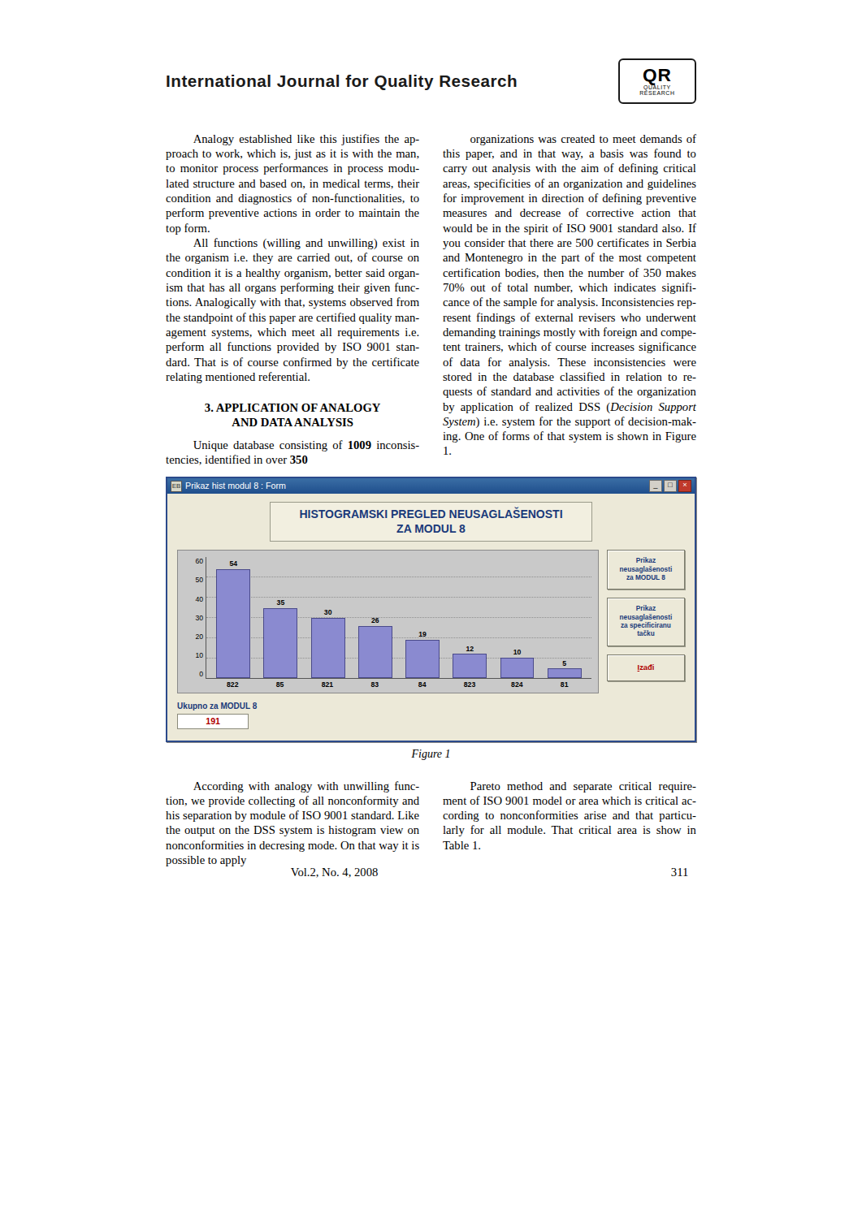International Journal for Quality Research
QR
QUALITY
RESEARCH
Analogy established like this justifies the approach to work, which is, just as it is with the man, to monitor process performances in process modulated structure and based on, in medical terms, their condition and diagnostics of non-functionalities, to perform preventive actions in order to maintain the top form.
All functions (willing and unwilling) exist in the organism i.e. they are carried out, of course on condition it is a healthy organism, better said organism that has all organs performing their given functions. Analogically with that, systems observed from the standpoint of this paper are certified quality management systems, which meet all requirements i.e. perform all functions provided by ISO 9001 standard. That is of course confirmed by the certificate relating mentioned referential.
3. APPLICATION OF ANALOGY
AND DATA ANALYSIS
Unique database consisting of 1009 inconsistencies, identified in over 350
organizations was created to meet demands of this paper, and in that way, a basis was found to carry out analysis with the aim of defining critical areas, specificities of an organization and guidelines for improvement in direction of defining preventive measures and decrease of corrective action that would be in the spirit of ISO 9001 standard also. If you consider that there are 500 certificates in Serbia and Montenegro in the part of the most competent certification bodies, then the number of 350 makes 70% out of total number, which indicates significance of the sample for analysis. Inconsistencies represent findings of external revisers who underwent demanding trainings mostly with foreign and competent trainers, which of course increases significance of data for analysis. These inconsistencies were stored in the database classified in relation to requests of standard and activities of the organization by application of realized DSS (Decision Support System) i.e. system for the support of decision-making. One of forms of that system is shown in Figure 1.
EB Prikaz hist modul 8 : Form
_
□
×
HISTOGRAMSKI PREGLED NEUSAGLAŠENOSTI
ZA MODUL 8
60 50 40 30 20 10 0
54
35
30
26
19
12
10
5
822 85 821 83 84 823 824 81
Prikaz
neusaglašenosti
za MODUL 8
Prikaz
neusaglašenosti
za specificiranu
tačku
Izađi
Ukupno za MODUL 8
191
Figure 1
According with analogy with unwilling function, we provide collecting of all nonconformity and his separation by module of ISO 9001 standard. Like the output on the DSS system is histogram view on nonconformities in decresing mode. On that way it is possible to apply
Pareto method and separate critical requirement of ISO 9001 model or area which is critical according to nonconformities arise and that particularly for all module. That critical area is show in Table 1.
Vol.2, No. 4, 2008
311